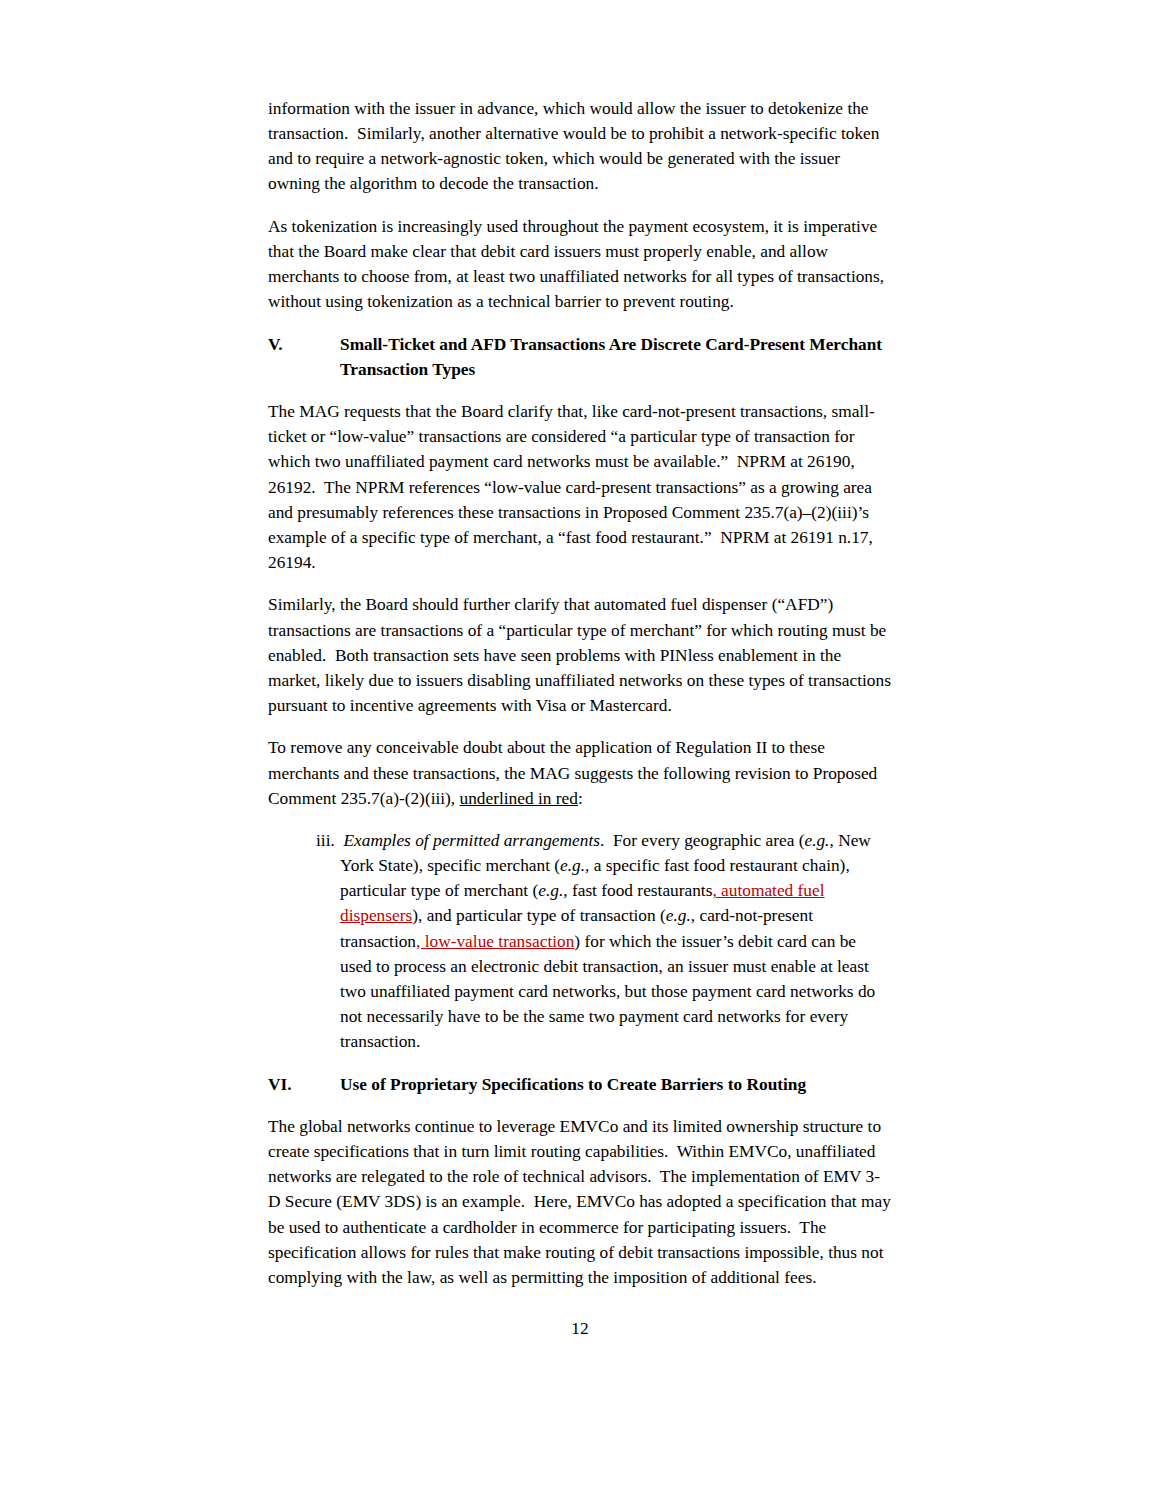information with the issuer in advance, which would allow the issuer to detokenize the transaction. Similarly, another alternative would be to prohibit a network-specific token and to require a network-agnostic token, which would be generated with the issuer owning the algorithm to decode the transaction.
As tokenization is increasingly used throughout the payment ecosystem, it is imperative that the Board make clear that debit card issuers must properly enable, and allow merchants to choose from, at least two unaffiliated networks for all types of transactions, without using tokenization as a technical barrier to prevent routing.
V.
Small-Ticket and AFD Transactions Are Discrete Card-Present Merchant Transaction Types
The MAG requests that the Board clarify that, like card-not-present transactions, small-ticket or “low-value” transactions are considered “a particular type of transaction for which two unaffiliated payment card networks must be available.” NPRM at 26190, 26192. The NPRM references “low-value card-present transactions” as a growing area and presumably references these transactions in Proposed Comment 235.7(a)–(2)(iii)’s example of a specific type of merchant, a “fast food restaurant.” NPRM at 26191 n.17, 26194.
Similarly, the Board should further clarify that automated fuel dispenser (“AFD”) transactions are transactions of a “particular type of merchant” for which routing must be enabled. Both transaction sets have seen problems with PINless enablement in the market, likely due to issuers disabling unaffiliated networks on these types of transactions pursuant to incentive agreements with Visa or Mastercard.
To remove any conceivable doubt about the application of Regulation II to these merchants and these transactions, the MAG suggests the following revision to Proposed Comment 235.7(a)-(2)(iii), underlined in red:
iii. Examples of permitted arrangements. For every geographic area (e.g., New York State), specific merchant (e.g., a specific fast food restaurant chain), particular type of merchant (e.g., fast food restaurants, automated fuel dispensers), and particular type of transaction (e.g., card-not-present transaction, low-value transaction) for which the issuer’s debit card can be used to process an electronic debit transaction, an issuer must enable at least two unaffiliated payment card networks, but those payment card networks do not necessarily have to be the same two payment card networks for every transaction.
VI.
Use of Proprietary Specifications to Create Barriers to Routing
The global networks continue to leverage EMVCo and its limited ownership structure to create specifications that in turn limit routing capabilities. Within EMVCo, unaffiliated networks are relegated to the role of technical advisors. The implementation of EMV 3-D Secure (EMV 3DS) is an example. Here, EMVCo has adopted a specification that may be used to authenticate a cardholder in ecommerce for participating issuers. The specification allows for rules that make routing of debit transactions impossible, thus not complying with the law, as well as permitting the imposition of additional fees.
12